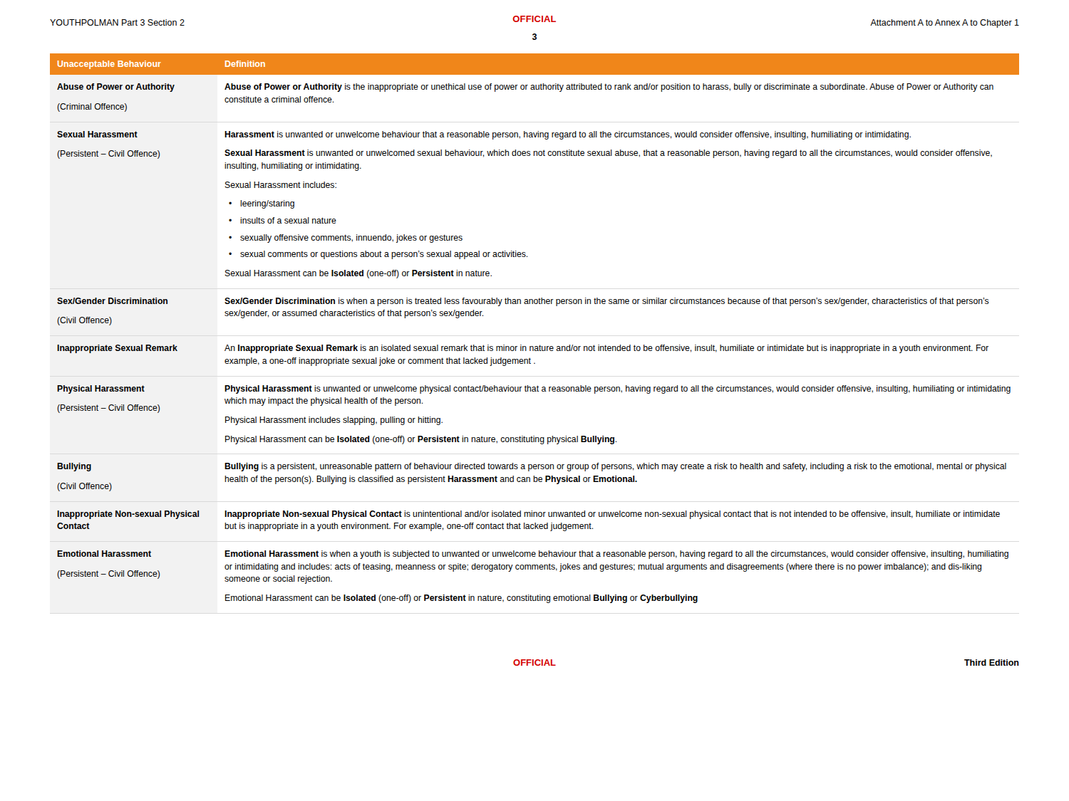OFFICIAL
YOUTHPOLMAN Part 3 Section 2
Attachment A to Annex A to Chapter 1
3
| Unacceptable Behaviour | Definition |
| --- | --- |
| Abuse of Power or Authority (Criminal Offence) | Abuse of Power or Authority is the inappropriate or unethical use of power or authority attributed to rank and/or position to harass, bully or discriminate a subordinate. Abuse of Power or Authority can constitute a criminal offence. |
| Sexual Harassment (Persistent – Civil Offence) | Harassment is unwanted or unwelcome behaviour that a reasonable person, having regard to all the circumstances, would consider offensive, insulting, humiliating or intimidating. Sexual Harassment is unwanted or unwelcomed sexual behaviour, which does not constitute sexual abuse, that a reasonable person, having regard to all the circumstances, would consider offensive, insulting, humiliating or intimidating. Sexual Harassment includes: leering/staring insults of a sexual nature sexually offensive comments, innuendo, jokes or gestures sexual comments or questions about a person’s sexual appeal or activities. Sexual Harassment can be Isolated (one-off) or Persistent in nature. |
| Sex/Gender Discrimination (Civil Offence) | Sex/Gender Discrimination is when a person is treated less favourably than another person in the same or similar circumstances because of that person’s sex/gender, characteristics of that person’s sex/gender, or assumed characteristics of that person’s sex/gender. |
| Inappropriate Sexual Remark | An Inappropriate Sexual Remark is an isolated sexual remark that is minor in nature and/or not intended to be offensive, insult, humiliate or intimidate but is inappropriate in a youth environment. For example, a one-off inappropriate sexual joke or comment that lacked judgement . |
| Physical Harassment (Persistent – Civil Offence) | Physical Harassment is unwanted or unwelcome physical contact/behaviour that a reasonable person, having regard to all the circumstances, would consider offensive, insulting, humiliating or intimidating which may impact the physical health of the person. Physical Harassment includes slapping, pulling or hitting. Physical Harassment can be Isolated (one-off) or Persistent in nature, constituting physical Bullying . |
| Bullying (Civil Offence) | Bullying is a persistent, unreasonable pattern of behaviour directed towards a person or group of persons, which may create a risk to health and safety, including a risk to the emotional, mental or physical health of the person(s). Bullying is classified as persistent Harassment and can be Physical or Emotional. |
| Inappropriate Non-sexual Physical Contact | Inappropriate Non-sexual Physical Contact is unintentional and/or isolated minor unwanted or unwelcome non-sexual physical contact that is not intended to be offensive, insult, humiliate or intimidate but is inappropriate in a youth environment. For example, one-off contact that lacked judgement. |
| Emotional Harassment (Persistent – Civil Offence) | Emotional Harassment is when a youth is subjected to unwanted or unwelcome behaviour that a reasonable person, having regard to all the circumstances, would consider offensive, insulting, humiliating or intimidating and includes: acts of teasing, meanness or spite; derogatory comments, jokes and gestures; mutual arguments and disagreements (where there is no power imbalance); and dis-liking someone or social rejection. Emotional Harassment can be Isolated (one-off) or Persistent in nature, constituting emotional Bullying or Cyberbullying |
OFFICIAL
Third Edition